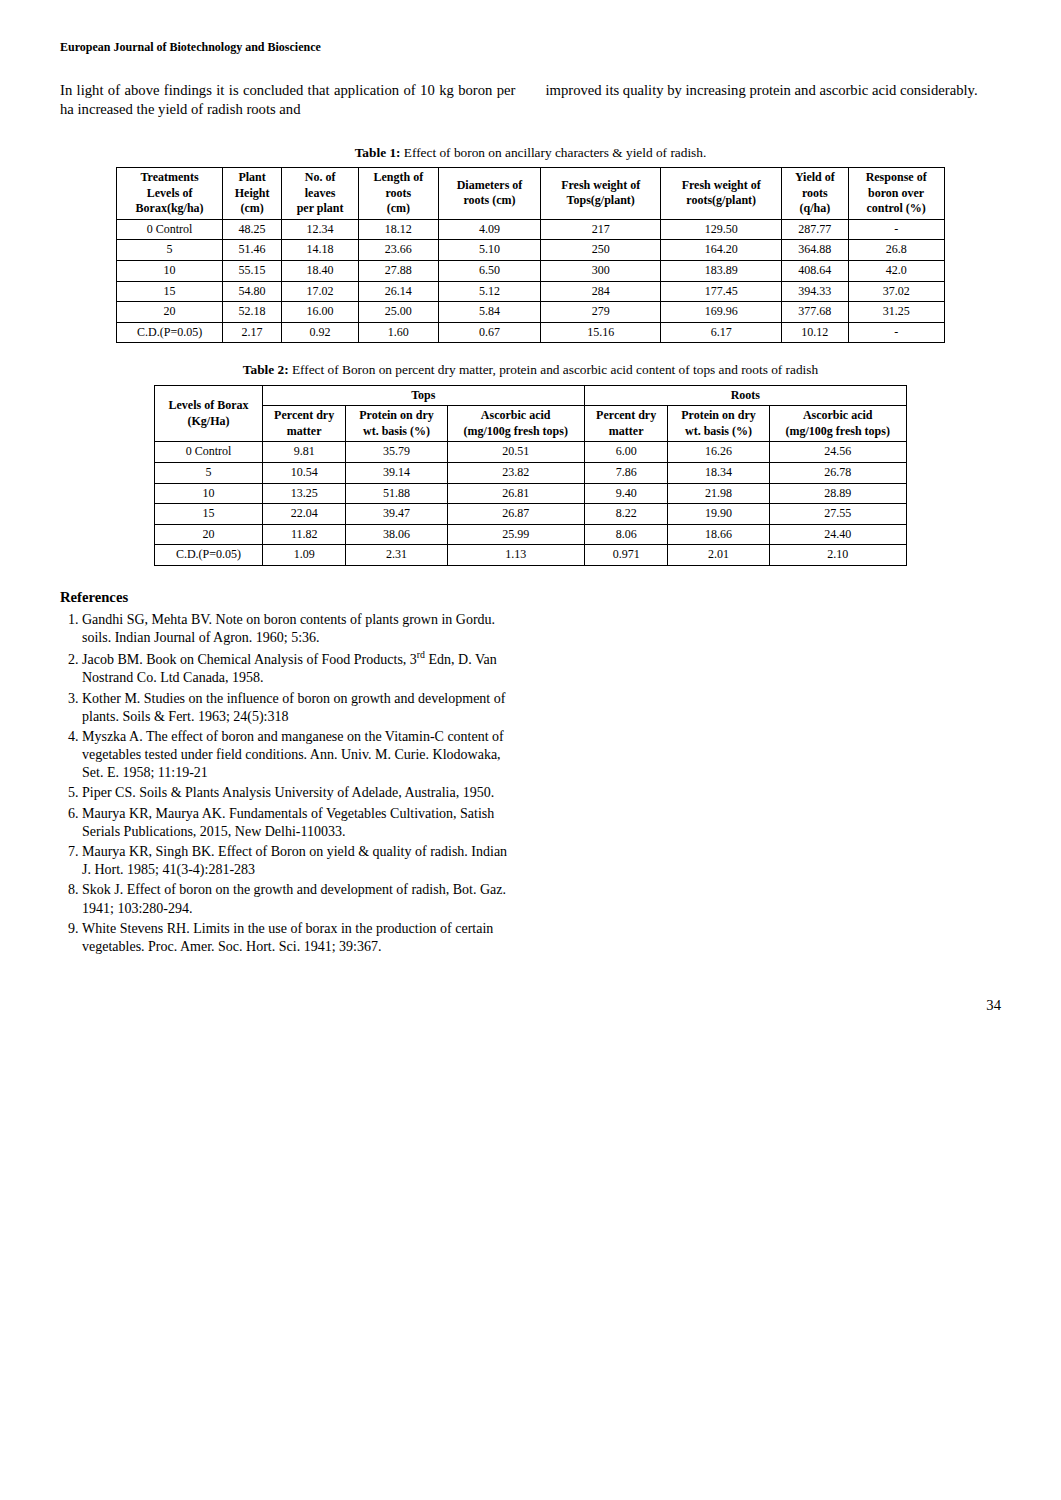European Journal of Biotechnology and Bioscience
In light of above findings it is concluded that application of 10 kg boron per ha increased the yield of radish roots and
improved its quality by increasing protein and ascorbic acid considerably.
Table 1: Effect of boron on ancillary characters & yield of radish.
| Treatments Levels of Borax(kg/ha) | Plant Height (cm) | No. of leaves per plant | Length of roots (cm) | Diameters of roots (cm) | Fresh weight of Tops(g/plant) | Fresh weight of roots(g/plant) | Yield of roots (q/ha) | Response of boron over control (%) |
| --- | --- | --- | --- | --- | --- | --- | --- | --- |
| 0 Control | 48.25 | 12.34 | 18.12 | 4.09 | 217 | 129.50 | 287.77 | - |
| 5 | 51.46 | 14.18 | 23.66 | 5.10 | 250 | 164.20 | 364.88 | 26.8 |
| 10 | 55.15 | 18.40 | 27.88 | 6.50 | 300 | 183.89 | 408.64 | 42.0 |
| 15 | 54.80 | 17.02 | 26.14 | 5.12 | 284 | 177.45 | 394.33 | 37.02 |
| 20 | 52.18 | 16.00 | 25.00 | 5.84 | 279 | 169.96 | 377.68 | 31.25 |
| C.D.(P=0.05) | 2.17 | 0.92 | 1.60 | 0.67 | 15.16 | 6.17 | 10.12 | - |
Table 2: Effect of Boron on percent dry matter, protein and ascorbic acid content of tops and roots of radish
| Levels of Borax (Kg/Ha) | Tops | Roots |
| --- | --- | --- |
| Percent dry matter | Protein on dry wt. basis (%) | Ascorbic acid (mg/100g fresh tops) | Percent dry matter | Protein on dry wt. basis (%) | Ascorbic acid (mg/100g fresh tops) |
| 0 Control | 9.81 | 35.79 | 20.51 | 6.00 | 16.26 | 24.56 |
| 5 | 10.54 | 39.14 | 23.82 | 7.86 | 18.34 | 26.78 |
| 10 | 13.25 | 51.88 | 26.81 | 9.40 | 21.98 | 28.89 |
| 15 | 22.04 | 39.47 | 26.87 | 8.22 | 19.90 | 27.55 |
| 20 | 11.82 | 38.06 | 25.99 | 8.06 | 18.66 | 24.40 |
| C.D.(P=0.05) | 1.09 | 2.31 | 1.13 | 0.971 | 2.01 | 2.10 |
References
Gandhi SG, Mehta BV. Note on boron contents of plants grown in Gordu. soils. Indian Journal of Agron. 1960; 5:36.
Jacob BM. Book on Chemical Analysis of Food Products, 3rd Edn, D. Van Nostrand Co. Ltd Canada, 1958.
Kother M. Studies on the influence of boron on growth and development of plants. Soils & Fert. 1963; 24(5):318
Myszka A. The effect of boron and manganese on the Vitamin-C content of vegetables tested under field conditions. Ann. Univ. M. Curie. Klodowaka, Set. E. 1958; 11:19-21
Piper CS. Soils & Plants Analysis University of Adelade, Australia, 1950.
Maurya KR, Maurya AK. Fundamentals of Vegetables Cultivation, Satish Serials Publications, 2015, New Delhi-110033.
Maurya KR, Singh BK. Effect of Boron on yield & quality of radish. Indian J. Hort. 1985; 41(3-4):281-283
Skok J. Effect of boron on the growth and development of radish, Bot. Gaz. 1941; 103:280-294.
White Stevens RH. Limits in the use of borax in the production of certain vegetables. Proc. Amer. Soc. Hort. Sci. 1941; 39:367.
34